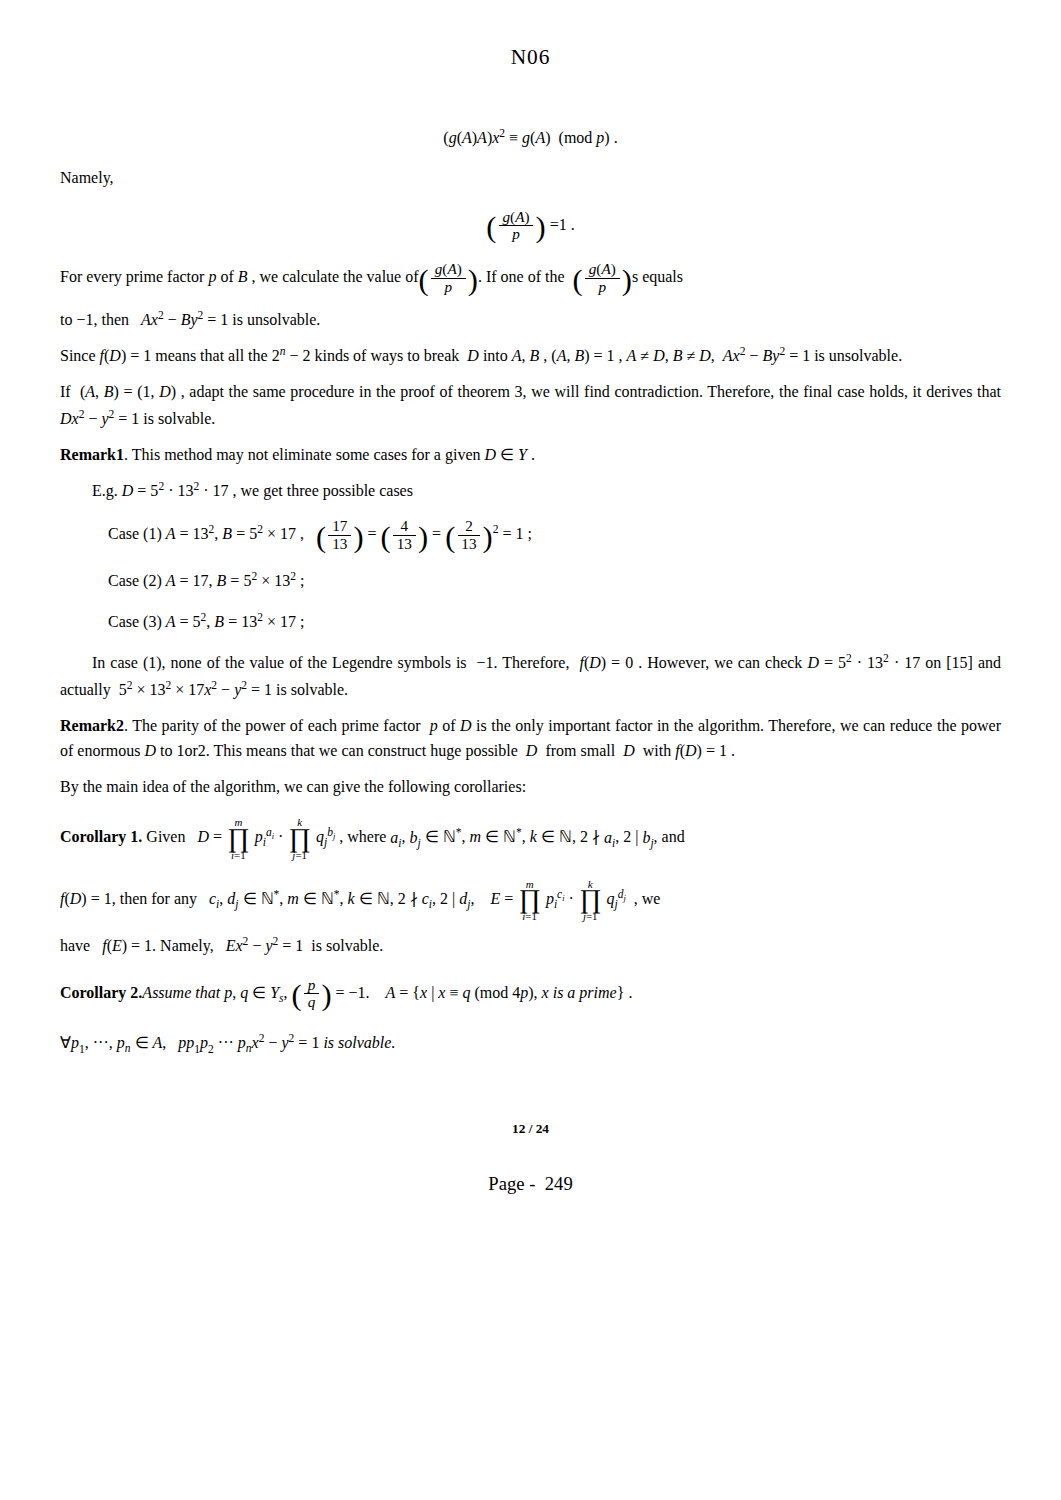N06
(g(A)A)x2 ≡ g(A) (mod p) .
Namely,
(g(A) p) =1 .
For every prime factor p of B , we calculate the value of(g(A) p). If one of the (g(A) p) s equals
to −1, then Ax2 − By2 = 1 is unsolvable.
Since f(D) = 1 means that all the 2n − 2 kinds of ways to break D into A, B , (A, B) = 1 , A ≠ D, B ≠ D, Ax2 − By2 = 1 is unsolvable.
If (A, B) = (1, D) , adapt the same procedure in the proof of theorem 3, we will find contradiction. Therefore, the final case holds, it derives that Dx2 − y2 = 1 is solvable.
Remark1. This method may not eliminate some cases for a given D ∈ Y .
E.g. D = 52 · 132 · 17 , we get three possible cases
Case (1) A = 132, B = 52 × 17 , (1713) = (413) = (213)2 = 1 ;
Case (2) A = 17, B = 52 × 132 ;
Case (3) A = 52, B = 132 × 17 ;
In case (1), none of the value of the Legendre symbols is −1. Therefore, f(D) = 0 . However, we can check D = 52 · 132 · 17 on [15] and actually 52 × 132 × 17x2 − y2 = 1 is solvable.
Remark2. The parity of the power of each prime factor p of D is the only important factor in the algorithm. Therefore, we can reduce the power of enormous D to 1or2. This means that we can construct huge possible D from small D with f(D) = 1 .
By the main idea of the algorithm, we can give the following corollaries:
Corollary 1. Given D = m∏i=1 piai · k∏j=1 qjbj , where ai, bj ∈ ℕ*, m ∈ ℕ*, k ∈ ℕ, 2 ∤ ai, 2 | bj, and
f(D) = 1, then for any ci, dj ∈ ℕ*, m ∈ ℕ*, k ∈ ℕ, 2 ∤ ci, 2 | dj, E = m∏i=1 pici · k∏j=1 qjdj , we
have f(E) = 1. Namely, Ex2 − y2 = 1 is solvable.
Corollary 2. Assume that p, q ∈ Ys, (pq) = −1. A = {x | x ≡ q (mod 4p), x is a prime} .
∀p1, ···, pn ∈ A, pp1p2 ··· pnx2 − y2 = 1 is solvable.
12 / 24
Page - 249